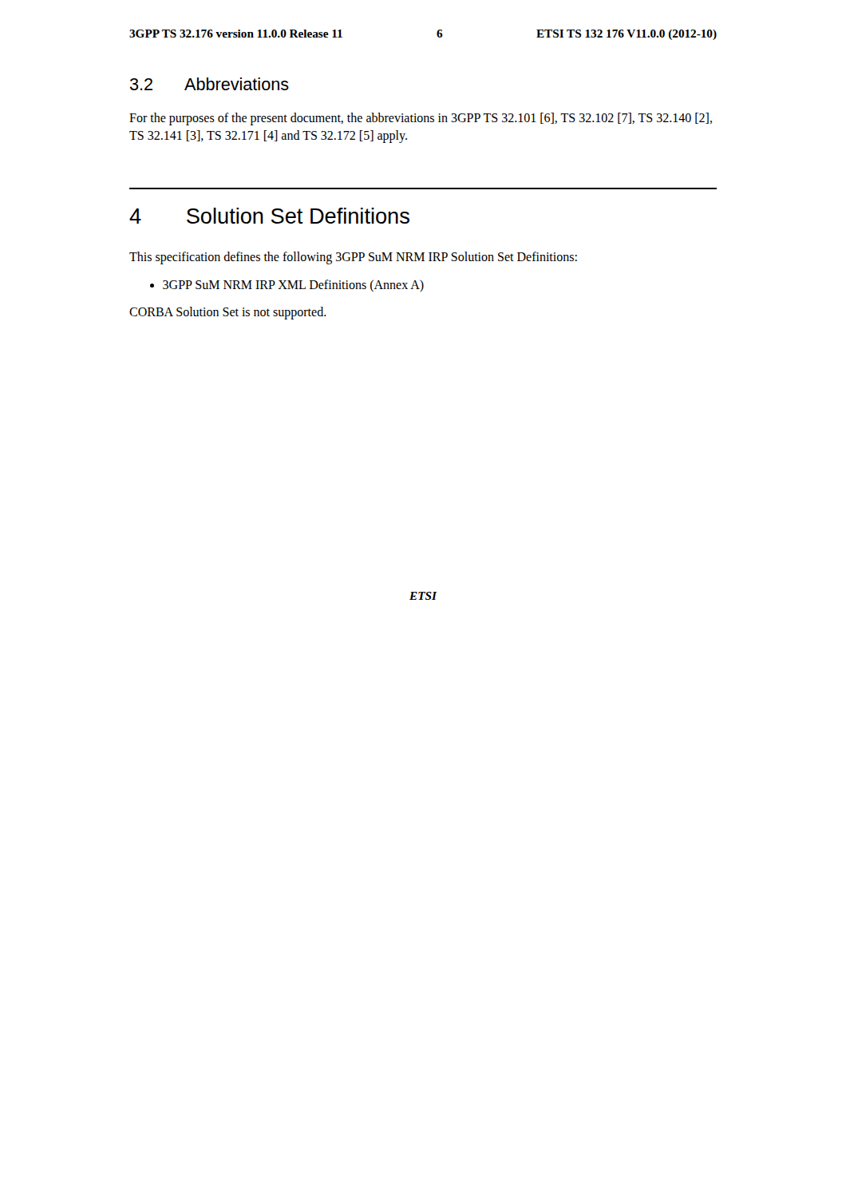3GPP TS 32.176 version 11.0.0 Release 11 6 ETSI TS 132 176 V11.0.0 (2012-10)
3.2 Abbreviations
For the purposes of the present document, the abbreviations in 3GPP TS 32.101 [6], TS 32.102 [7], TS 32.140 [2], TS 32.141 [3], TS 32.171 [4] and TS 32.172 [5] apply.
4 Solution Set Definitions
This specification defines the following 3GPP SuM NRM IRP Solution Set Definitions:
3GPP SuM NRM IRP XML Definitions (Annex A)
CORBA Solution Set is not supported.
ETSI